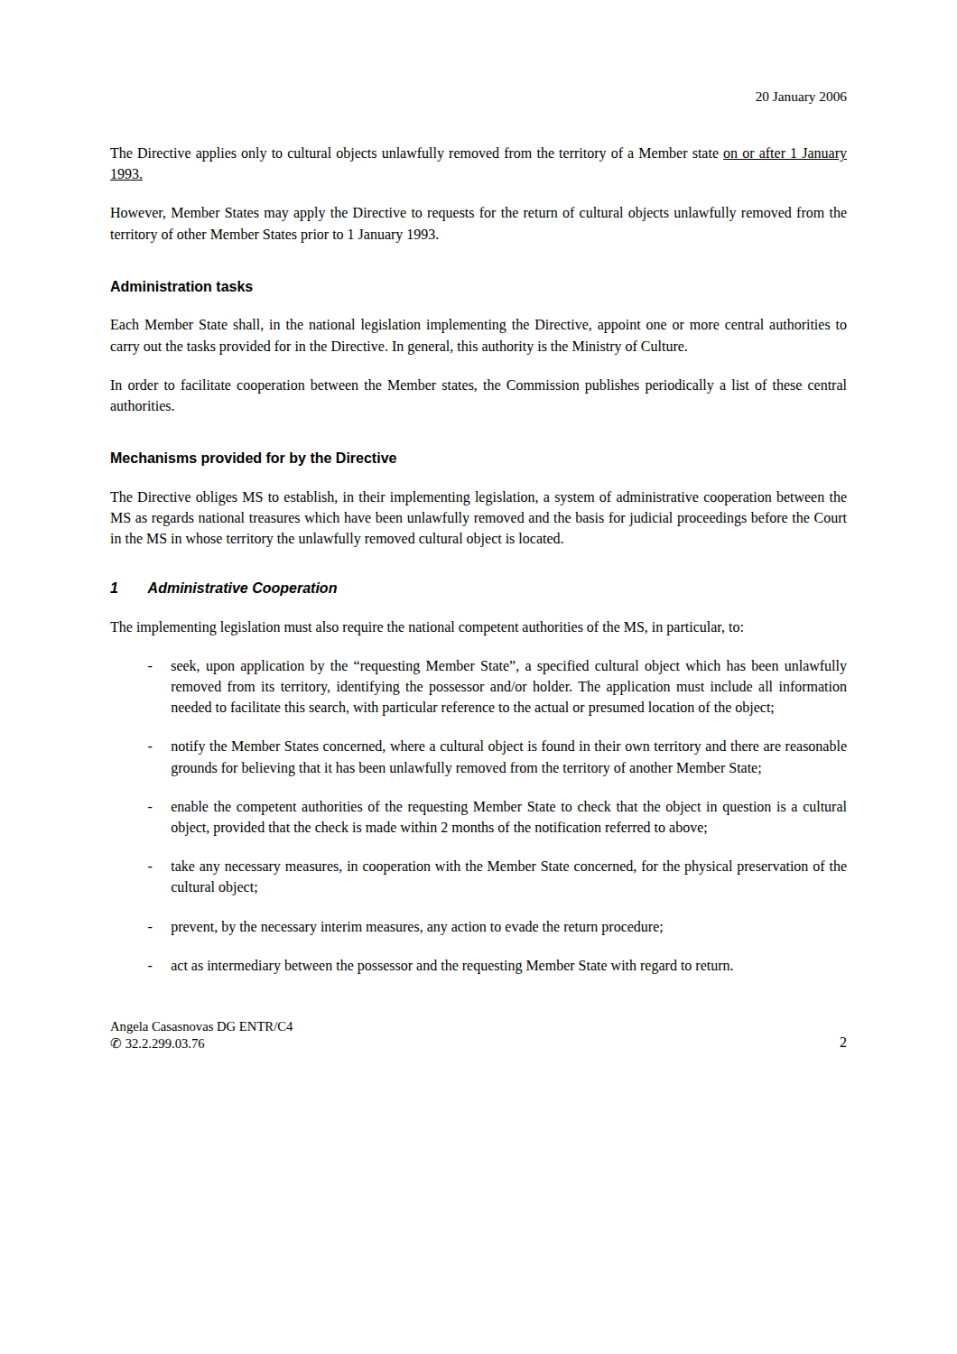20 January 2006
The Directive applies only to cultural objects unlawfully removed from the territory of a Member state on or after 1 January 1993.
However, Member States may apply the Directive to requests for the return of cultural objects unlawfully removed from the territory of other Member States prior to 1 January 1993.
Administration tasks
Each Member State shall, in the national legislation implementing the Directive, appoint one or more central authorities to carry out the tasks provided for in the Directive. In general, this authority is the Ministry of Culture.
In order to facilitate cooperation between the Member states, the Commission publishes periodically a list of these central authorities.
Mechanisms provided for by the Directive
The Directive obliges MS to establish, in their implementing legislation, a system of administrative cooperation between the MS as regards national treasures which have been unlawfully removed and the basis for judicial proceedings before the Court in the MS in whose territory the unlawfully removed cultural object is located.
1 Administrative Cooperation
The implementing legislation must also require the national competent authorities of the MS, in particular, to:
seek, upon application by the “requesting Member State”, a specified cultural object which has been unlawfully removed from its territory, identifying the possessor and/or holder. The application must include all information needed to facilitate this search, with particular reference to the actual or presumed location of the object;
notify the Member States concerned, where a cultural object is found in their own territory and there are reasonable grounds for believing that it has been unlawfully removed from the territory of another Member State;
enable the competent authorities of the requesting Member State to check that the object in question is a cultural object, provided that the check is made within 2 months of the notification referred to above;
take any necessary measures, in cooperation with the Member State concerned, for the physical preservation of the cultural object;
prevent, by the necessary interim measures, any action to evade the return procedure;
act as intermediary between the possessor and the requesting Member State with regard to return.
Angela Casasnovas DG ENTR/C4
✆ 32.2.299.03.76
2